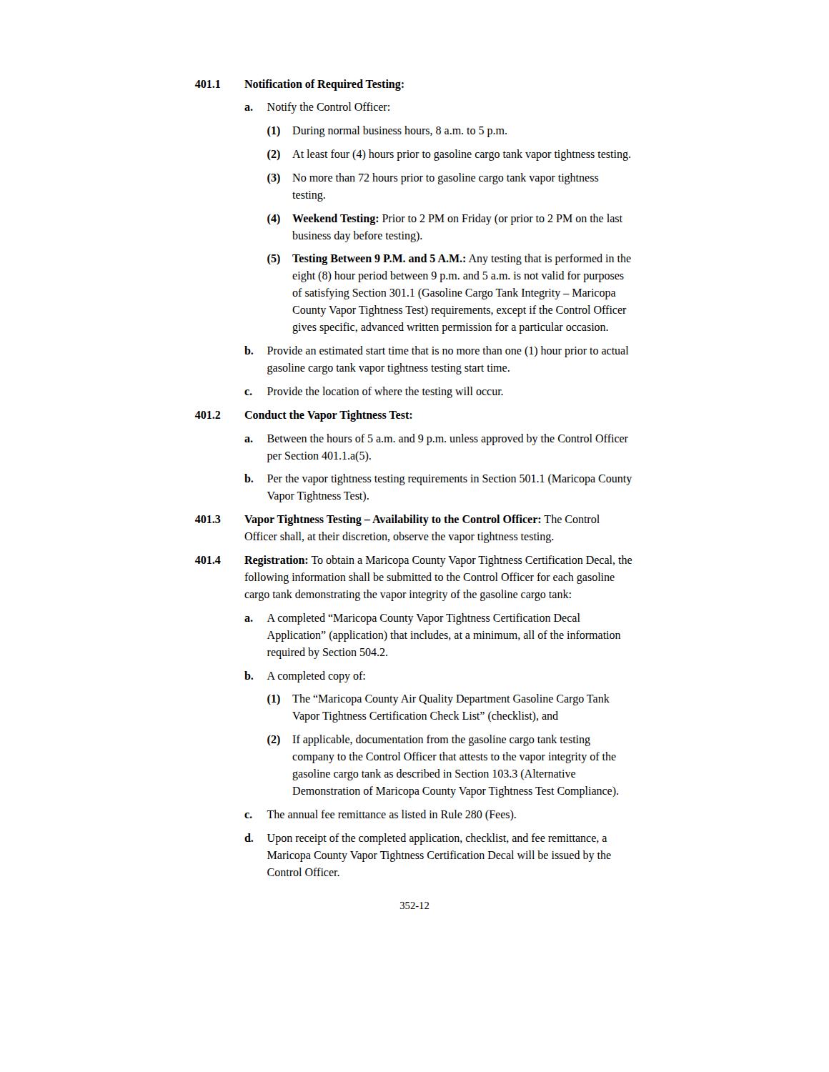401.1
Notification of Required Testing:
a.
Notify the Control Officer:
(1)
During normal business hours, 8 a.m. to 5 p.m.
(2)
At least four (4) hours prior to gasoline cargo tank vapor tightness testing.
(3)
No more than 72 hours prior to gasoline cargo tank vapor tightness testing.
(4)
Weekend Testing: Prior to 2 PM on Friday (or prior to 2 PM on the last business day before testing).
(5)
Testing Between 9 P.M. and 5 A.M.: Any testing that is performed in the eight (8) hour period between 9 p.m. and 5 a.m. is not valid for purposes of satisfying Section 301.1 (Gasoline Cargo Tank Integrity – Maricopa County Vapor Tightness Test) requirements, except if the Control Officer gives specific, advanced written permission for a particular occasion.
b.
Provide an estimated start time that is no more than one (1) hour prior to actual gasoline cargo tank vapor tightness testing start time.
c.
Provide the location of where the testing will occur.
401.2
Conduct the Vapor Tightness Test:
a.
Between the hours of 5 a.m. and 9 p.m. unless approved by the Control Officer per Section 401.1.a(5).
b.
Per the vapor tightness testing requirements in Section 501.1 (Maricopa County Vapor Tightness Test).
401.3
Vapor Tightness Testing – Availability to the Control Officer: The Control Officer shall, at their discretion, observe the vapor tightness testing.
401.4
Registration: To obtain a Maricopa County Vapor Tightness Certification Decal, the following information shall be submitted to the Control Officer for each gasoline cargo tank demonstrating the vapor integrity of the gasoline cargo tank:
a.
A completed “Maricopa County Vapor Tightness Certification Decal Application” (application) that includes, at a minimum, all of the information required by Section 504.2.
b.
A completed copy of:
(1)
The “Maricopa County Air Quality Department Gasoline Cargo Tank Vapor Tightness Certification Check List” (checklist), and
(2)
If applicable, documentation from the gasoline cargo tank testing company to the Control Officer that attests to the vapor integrity of the gasoline cargo tank as described in Section 103.3 (Alternative Demonstration of Maricopa County Vapor Tightness Test Compliance).
c.
The annual fee remittance as listed in Rule 280 (Fees).
d.
Upon receipt of the completed application, checklist, and fee remittance, a Maricopa County Vapor Tightness Certification Decal will be issued by the Control Officer.
352-12